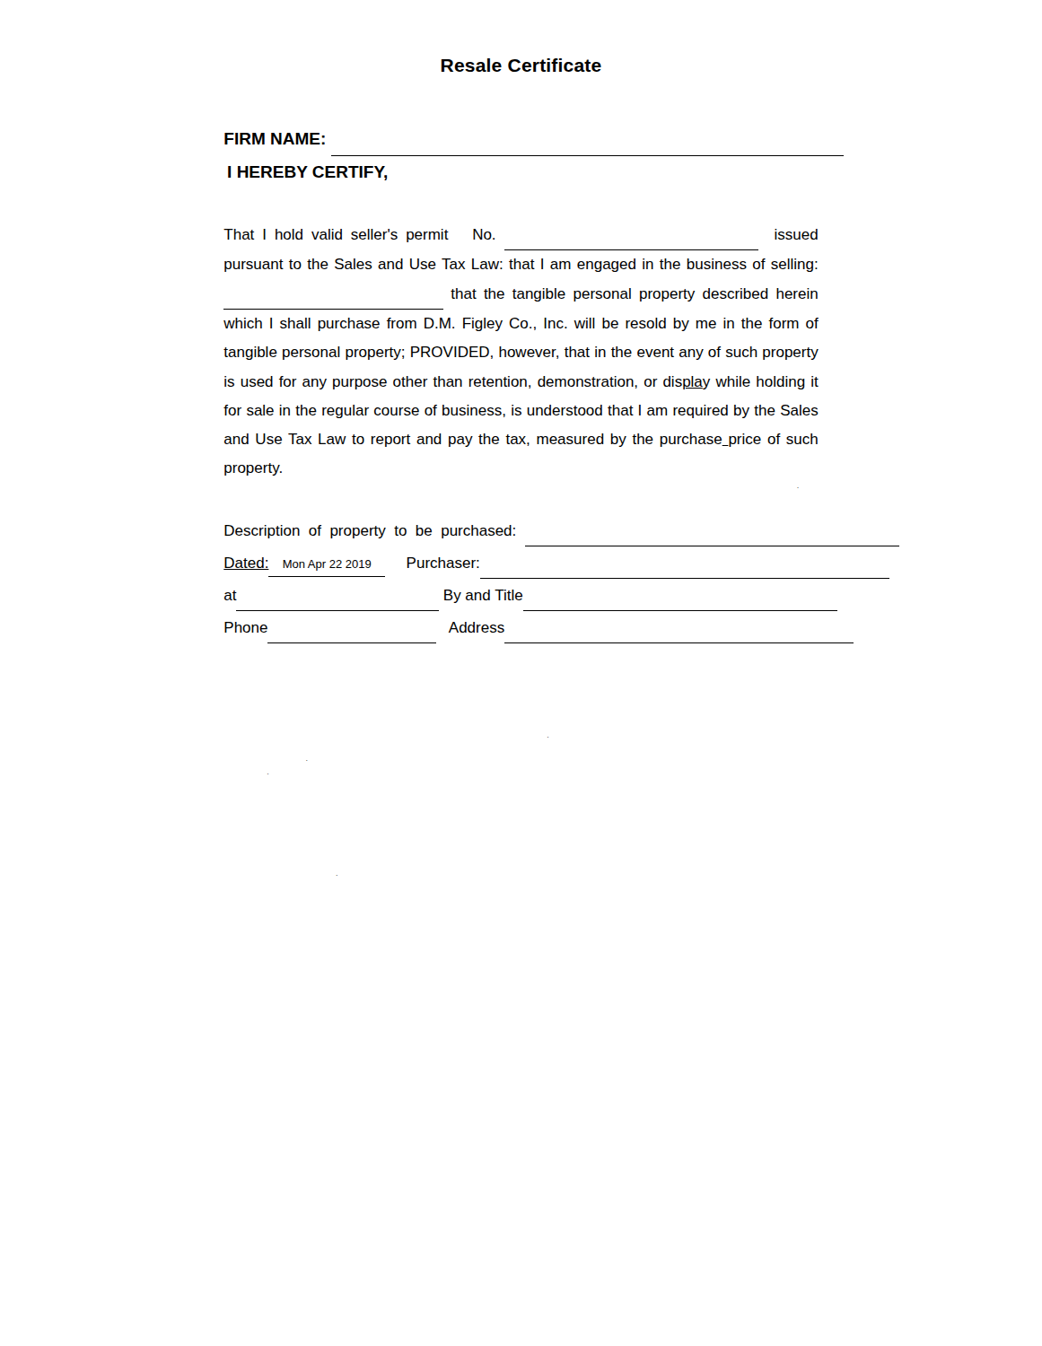Resale Certificate
FIRM NAME:
I HEREBY CERTIFY,
That I hold valid seller's permit No. issued pursuant to the Sales and Use Tax Law: that I am engaged in the business of selling: that the tangible personal property described herein which I shall purchase from D.M. Figley Co., Inc. will be resold by me in the form of tangible personal property; PROVIDED, however, that in the event any of such property is used for any purpose other than retention, demonstration, or display while holding it for sale in the regular course of business, is understood that I am required by the Sales and Use Tax Law to report and pay the tax, measured by the purchase price of such property.
Description of property to be purchased:
Dated: Mon Apr 22 2019 Purchaser:
at By and Title
Phone Address
. . . . .